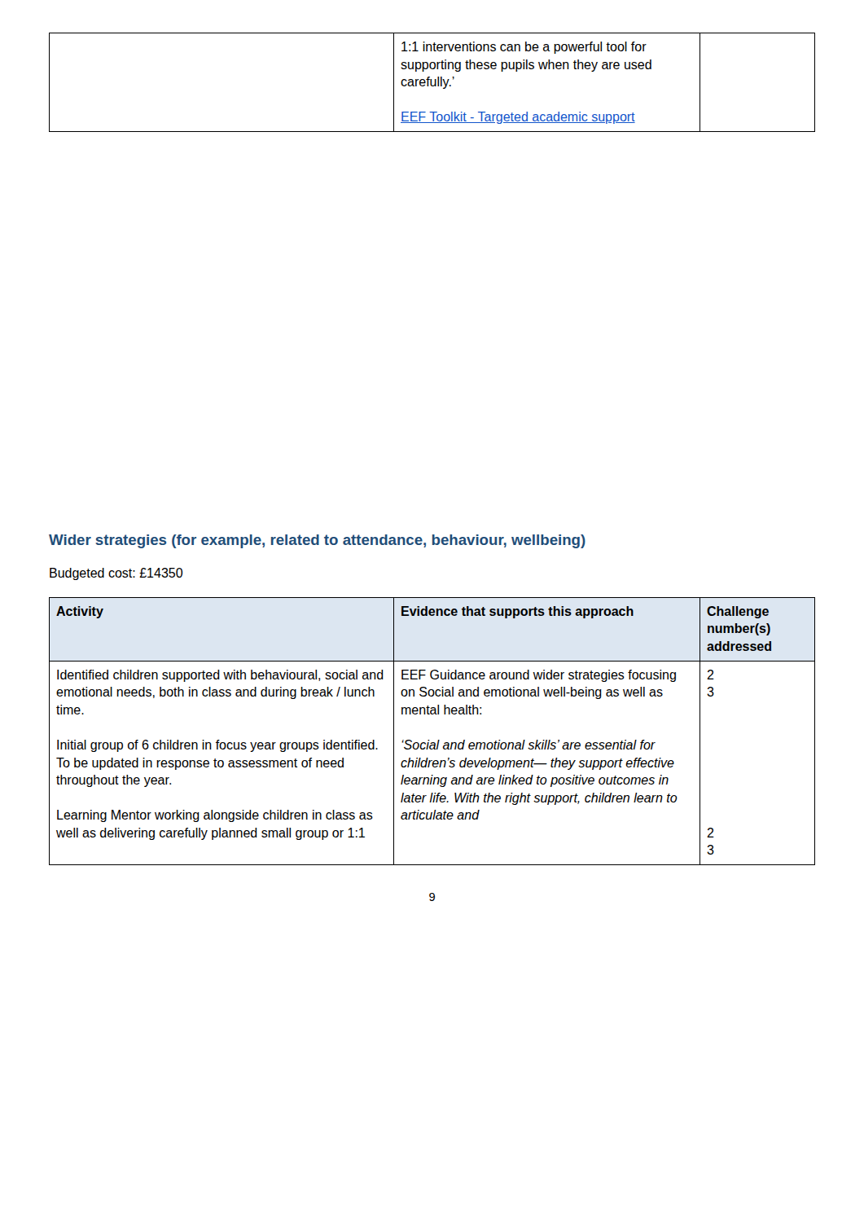| | 1:1 interventions can be a powerful tool for supporting these pupils when they are used carefully.’ EEF Toolkit - Targeted academic support | |
Wider strategies (for example, related to attendance, behaviour, wellbeing)
Budgeted cost: £14350
| Activity | Evidence that supports this approach | Challenge number(s) addressed |
| --- | --- | --- |
| Identified children supported with behavioural, social and emotional needs, both in class and during break / lunch time. Initial group of 6 children in focus year groups identified. To be updated in response to assessment of need throughout the year. Learning Mentor working alongside children in class as well as delivering carefully planned small group or 1:1 | EEF Guidance around wider strategies focusing on Social and emotional well-being as well as mental health: ‘Social and emotional skills’ are essential for children’s development— they support effective learning and are linked to positive outcomes in later life. With the right support, children learn to articulate and | 2 3 2 3 |
9